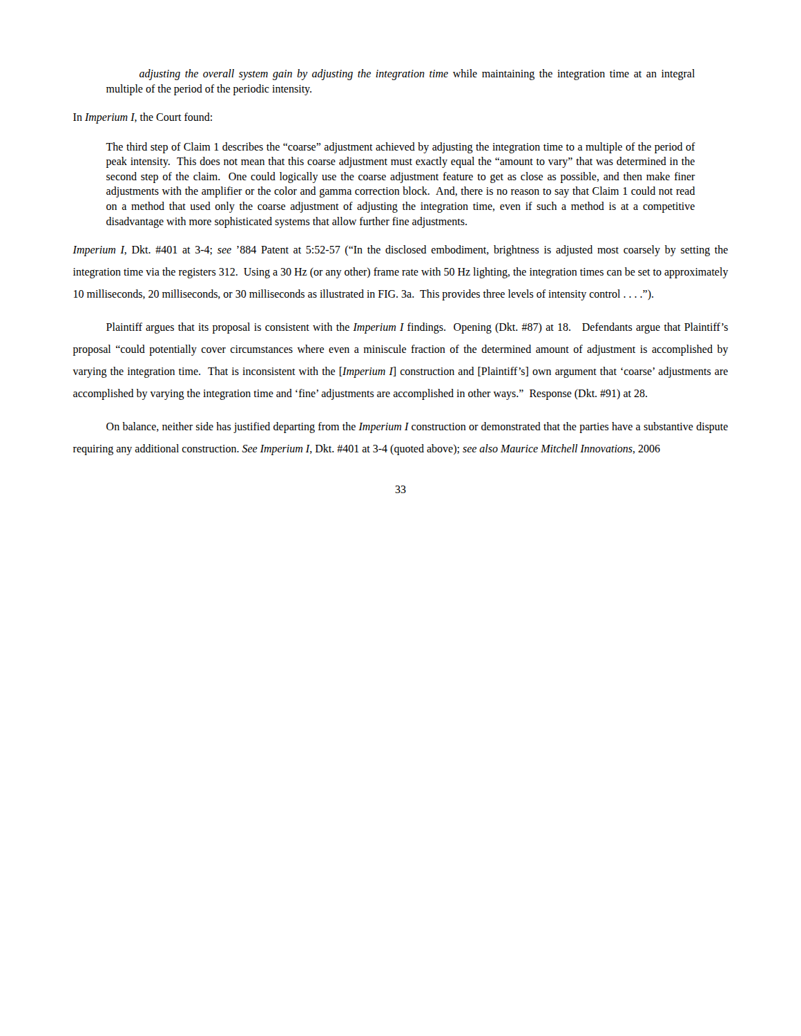adjusting the overall system gain by adjusting the integration time while maintaining the integration time at an integral multiple of the period of the periodic intensity.
In Imperium I, the Court found:
The third step of Claim 1 describes the “coarse” adjustment achieved by adjusting the integration time to a multiple of the period of peak intensity. This does not mean that this coarse adjustment must exactly equal the “amount to vary” that was determined in the second step of the claim. One could logically use the coarse adjustment feature to get as close as possible, and then make finer adjustments with the amplifier or the color and gamma correction block. And, there is no reason to say that Claim 1 could not read on a method that used only the coarse adjustment of adjusting the integration time, even if such a method is at a competitive disadvantage with more sophisticated systems that allow further fine adjustments.
Imperium I, Dkt. #401 at 3-4; see ’884 Patent at 5:52-57 (“In the disclosed embodiment, brightness is adjusted most coarsely by setting the integration time via the registers 312. Using a 30 Hz (or any other) frame rate with 50 Hz lighting, the integration times can be set to approximately 10 milliseconds, 20 milliseconds, or 30 milliseconds as illustrated in FIG. 3a. This provides three levels of intensity control . . . .”).
Plaintiff argues that its proposal is consistent with the Imperium I findings. Opening (Dkt. #87) at 18. Defendants argue that Plaintiff’s proposal “could potentially cover circumstances where even a miniscule fraction of the determined amount of adjustment is accomplished by varying the integration time. That is inconsistent with the [Imperium I] construction and [Plaintiff’s] own argument that ‘coarse’ adjustments are accomplished by varying the integration time and ‘fine’ adjustments are accomplished in other ways.” Response (Dkt. #91) at 28.
On balance, neither side has justified departing from the Imperium I construction or demonstrated that the parties have a substantive dispute requiring any additional construction. See Imperium I, Dkt. #401 at 3-4 (quoted above); see also Maurice Mitchell Innovations, 2006
33